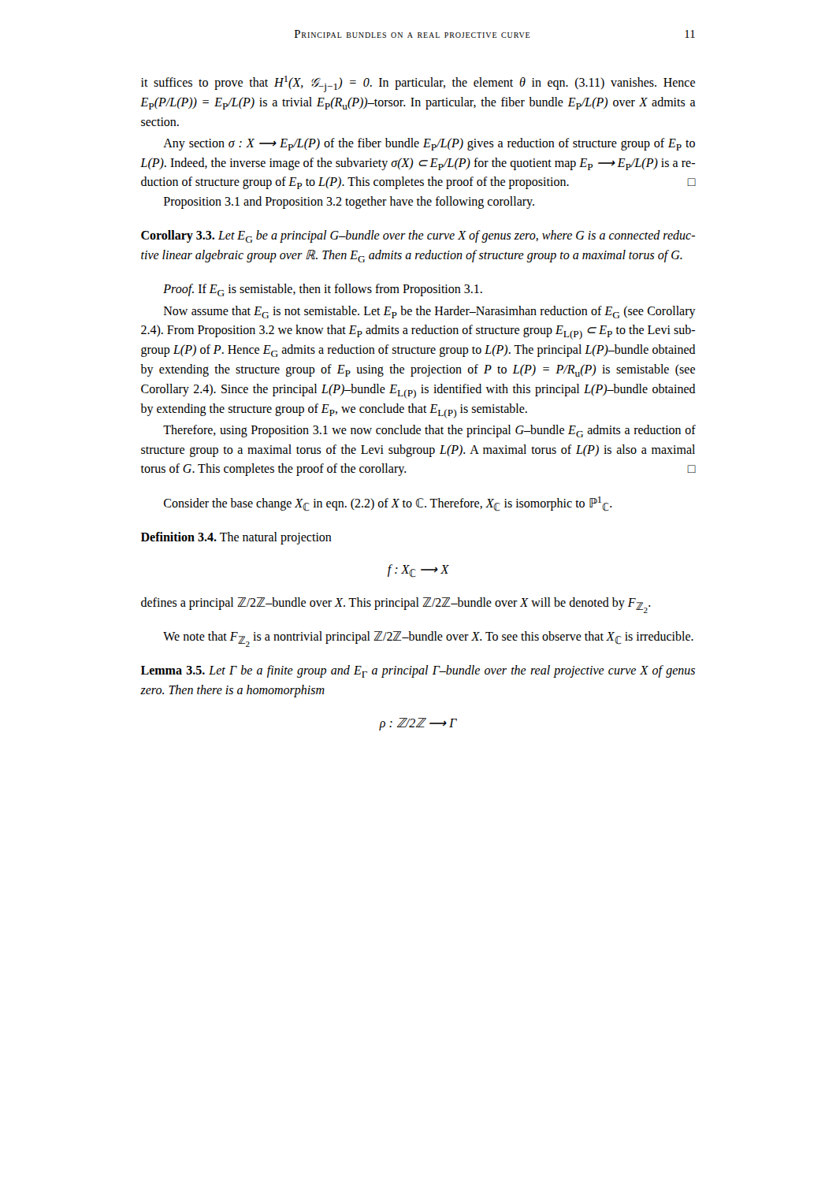Principal bundles on a real projective curve 11
it suffices to prove that H1(X, 𝒢−j−1) = 0. In particular, the element θ in eqn. (3.11) vanishes. Hence EP(P/L(P)) = EP/L(P) is a trivial EP(Ru(P))–torsor. In particular, the fiber bundle EP/L(P) over X admits a section.
Any section σ : X ⟶ EP/L(P) of the fiber bundle EP/L(P) gives a reduction of structure group of EP to L(P). Indeed, the inverse image of the subvariety σ(X) ⊂ EP/L(P) for the quotient map EP ⟶ EP/L(P) is a reduction of structure group of EP to L(P). This completes the proof of the proposition. □
Proposition 3.1 and Proposition 3.2 together have the following corollary.
Corollary 3.3. Let EG be a principal G–bundle over the curve X of genus zero, where G is a connected reductive linear algebraic group over ℝ. Then EG admits a reduction of structure group to a maximal torus of G.
Proof. If EG is semistable, then it follows from Proposition 3.1.
Now assume that EG is not semistable. Let EP be the Harder–Narasimhan reduction of EG (see Corollary 2.4). From Proposition 3.2 we know that EP admits a reduction of structure group EL(P) ⊂ EP to the Levi subgroup L(P) of P. Hence EG admits a reduction of structure group to L(P). The principal L(P)–bundle obtained by extending the structure group of EP using the projection of P to L(P) = P/Ru(P) is semistable (see Corollary 2.4). Since the principal L(P)–bundle EL(P) is identified with this principal L(P)–bundle obtained by extending the structure group of EP, we conclude that EL(P) is semistable.
Therefore, using Proposition 3.1 we now conclude that the principal G–bundle EG admits a reduction of structure group to a maximal torus of the Levi subgroup L(P). A maximal torus of L(P) is also a maximal torus of G. This completes the proof of the corollary. □
Consider the base change Xℂ in eqn. (2.2) of X to ℂ. Therefore, Xℂ is isomorphic to ℙ1ℂ.
Definition 3.4. The natural projection
f : Xℂ ⟶ X
defines a principal ℤ/2ℤ–bundle over X. This principal ℤ/2ℤ–bundle over X will be denoted by Fℤ2.
We note that Fℤ2 is a nontrivial principal ℤ/2ℤ–bundle over X. To see this observe that Xℂ is irreducible.
Lemma 3.5. Let Γ be a finite group and EΓ a principal Γ–bundle over the real projective curve X of genus zero. Then there is a homomorphism
ρ : ℤ/2ℤ ⟶ Γ